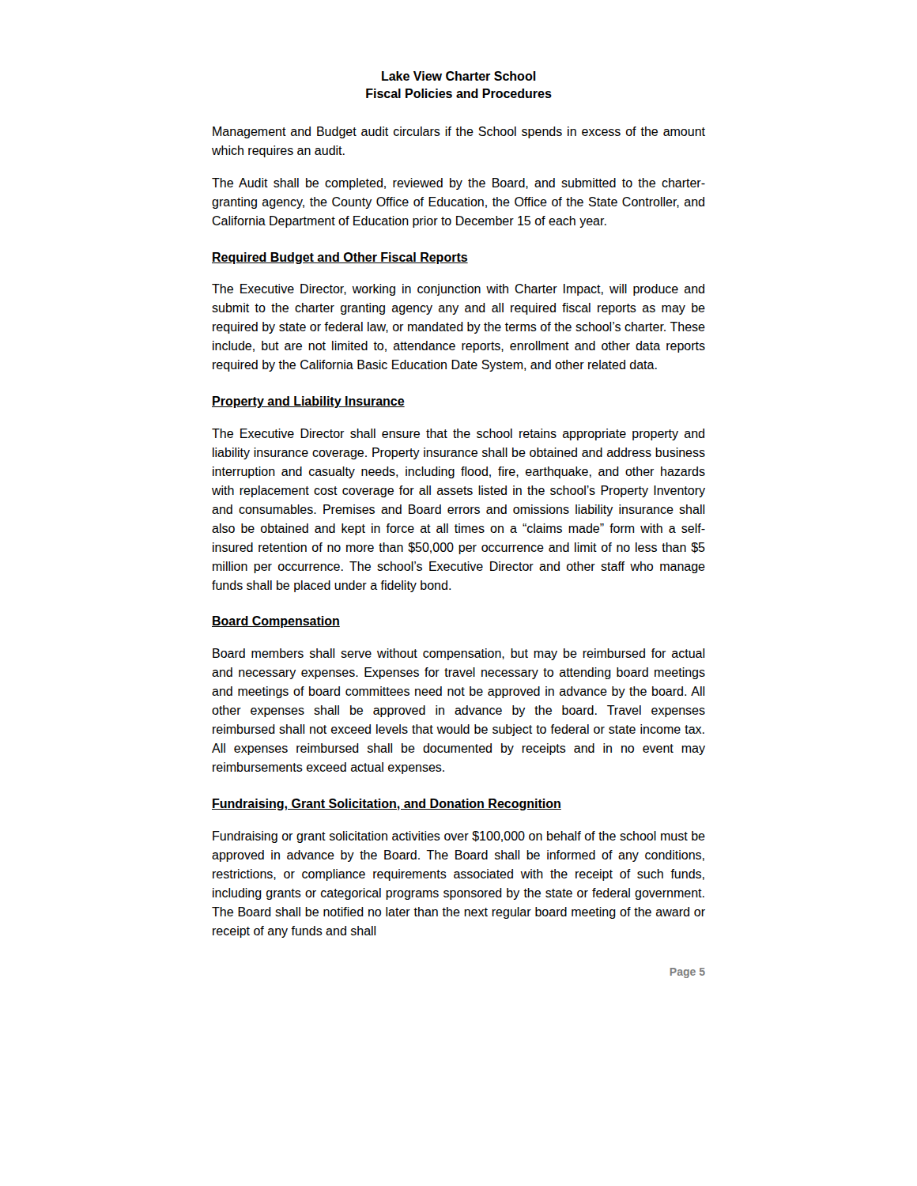Lake View Charter School Fiscal Policies and Procedures
Management and Budget audit circulars if the School spends in excess of the amount which requires an audit.
The Audit shall be completed, reviewed by the Board, and submitted to the charter-granting agency, the County Office of Education, the Office of the State Controller, and California Department of Education prior to December 15 of each year.
Required Budget and Other Fiscal Reports
The Executive Director, working in conjunction with Charter Impact, will produce and submit to the charter granting agency any and all required fiscal reports as may be required by state or federal law, or mandated by the terms of the school’s charter. These include, but are not limited to, attendance reports, enrollment and other data reports required by the California Basic Education Date System, and other related data.
Property and Liability Insurance
The Executive Director shall ensure that the school retains appropriate property and liability insurance coverage. Property insurance shall be obtained and address business interruption and casualty needs, including flood, fire, earthquake, and other hazards with replacement cost coverage for all assets listed in the school’s Property Inventory and consumables. Premises and Board errors and omissions liability insurance shall also be obtained and kept in force at all times on a “claims made” form with a self-insured retention of no more than $50,000 per occurrence and limit of no less than $5 million per occurrence. The school’s Executive Director and other staff who manage funds shall be placed under a fidelity bond.
Board Compensation
Board members shall serve without compensation, but may be reimbursed for actual and necessary expenses. Expenses for travel necessary to attending board meetings and meetings of board committees need not be approved in advance by the board. All other expenses shall be approved in advance by the board. Travel expenses reimbursed shall not exceed levels that would be subject to federal or state income tax. All expenses reimbursed shall be documented by receipts and in no event may reimbursements exceed actual expenses.
Fundraising, Grant Solicitation, and Donation Recognition
Fundraising or grant solicitation activities over $100,000 on behalf of the school must be approved in advance by the Board. The Board shall be informed of any conditions, restrictions, or compliance requirements associated with the receipt of such funds, including grants or categorical programs sponsored by the state or federal government. The Board shall be notified no later than the next regular board meeting of the award or receipt of any funds and shall
Page 5